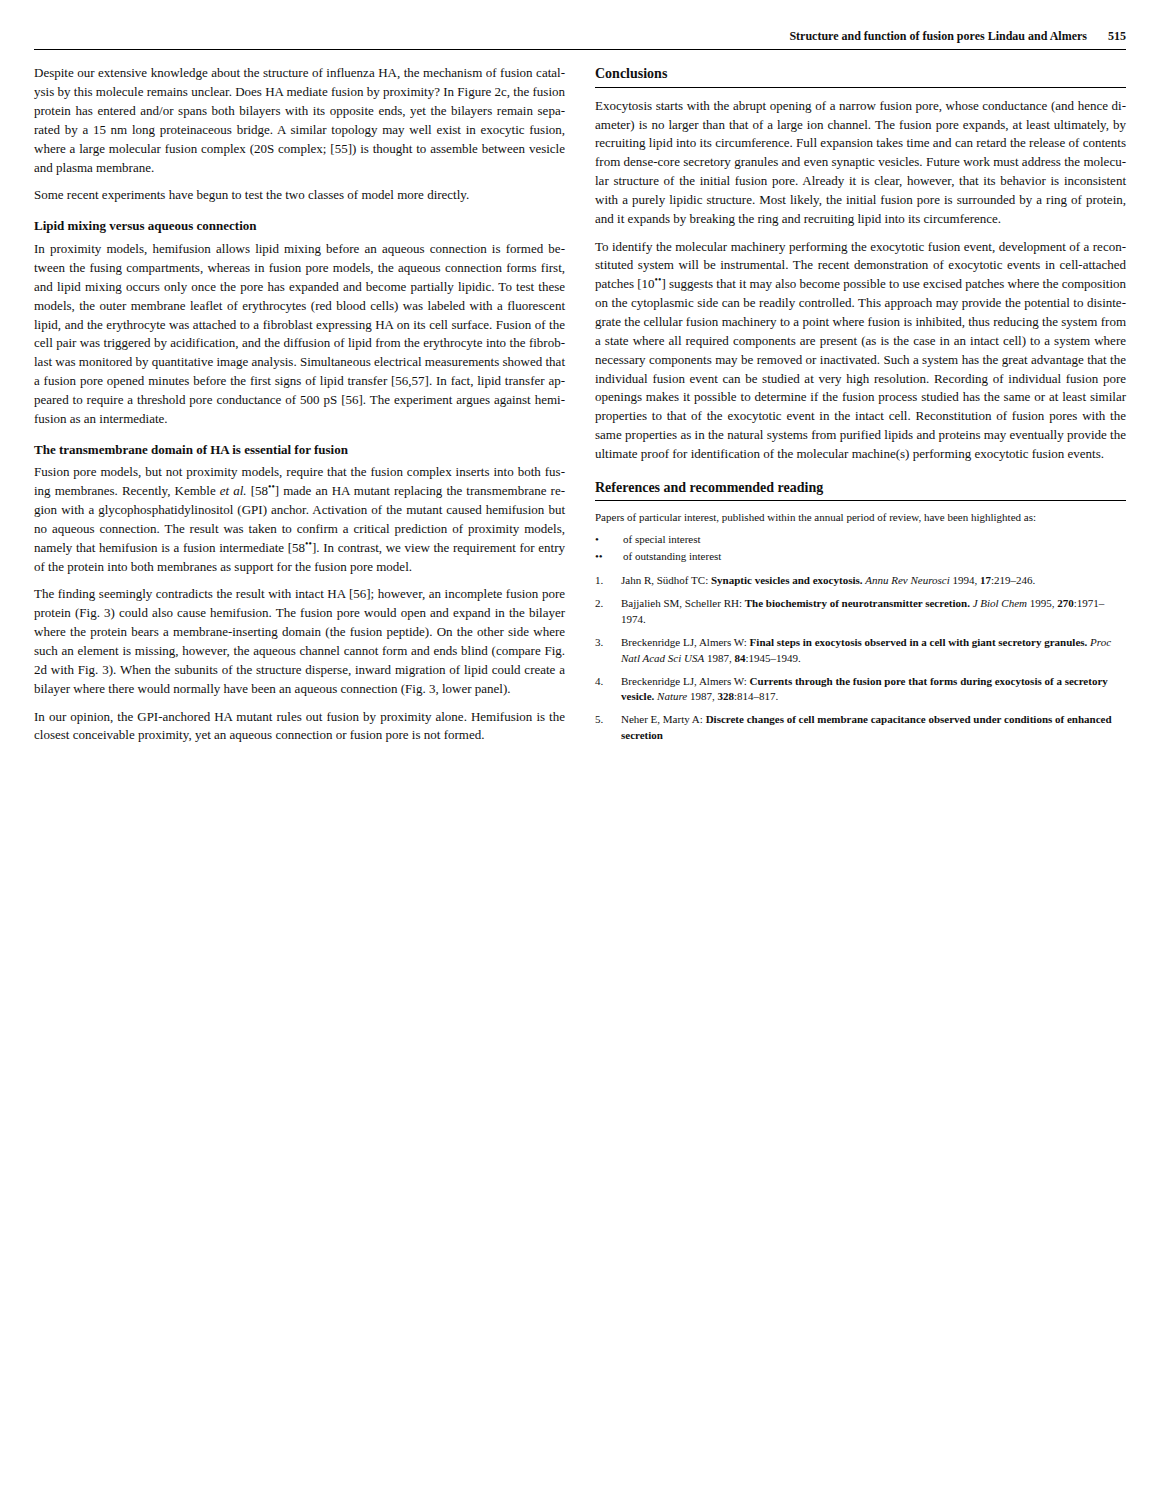Structure and function of fusion pores Lindau and Almers 515
Despite our extensive knowledge about the structure of influenza HA, the mechanism of fusion catalysis by this molecule remains unclear. Does HA mediate fusion by proximity? In Figure 2c, the fusion protein has entered and/or spans both bilayers with its opposite ends, yet the bilayers remain separated by a 15 nm long proteinaceous bridge. A similar topology may well exist in exocytic fusion, where a large molecular fusion complex (20S complex; [55]) is thought to assemble between vesicle and plasma membrane.
Some recent experiments have begun to test the two classes of model more directly.
Lipid mixing versus aqueous connection
In proximity models, hemifusion allows lipid mixing before an aqueous connection is formed between the fusing compartments, whereas in fusion pore models, the aqueous connection forms first, and lipid mixing occurs only once the pore has expanded and become partially lipidic. To test these models, the outer membrane leaflet of erythrocytes (red blood cells) was labeled with a fluorescent lipid, and the erythrocyte was attached to a fibroblast expressing HA on its cell surface. Fusion of the cell pair was triggered by acidification, and the diffusion of lipid from the erythrocyte into the fibroblast was monitored by quantitative image analysis. Simultaneous electrical measurements showed that a fusion pore opened minutes before the first signs of lipid transfer [56,57]. In fact, lipid transfer appeared to require a threshold pore conductance of 500 pS [56]. The experiment argues against hemifusion as an intermediate.
The transmembrane domain of HA is essential for fusion
Fusion pore models, but not proximity models, require that the fusion complex inserts into both fusing membranes. Recently, Kemble et al. [58••] made an HA mutant replacing the transmembrane region with a glycophosphatidylinositol (GPI) anchor. Activation of the mutant caused hemifusion but no aqueous connection. The result was taken to confirm a critical prediction of proximity models, namely that hemifusion is a fusion intermediate [58••]. In contrast, we view the requirement for entry of the protein into both membranes as support for the fusion pore model.
The finding seemingly contradicts the result with intact HA [56]; however, an incomplete fusion pore protein (Fig. 3) could also cause hemifusion. The fusion pore would open and expand in the bilayer where the protein bears a membrane-inserting domain (the fusion peptide). On the other side where such an element is missing, however, the aqueous channel cannot form and ends blind (compare Fig. 2d with Fig. 3). When the subunits of the structure disperse, inward migration of lipid could create a bilayer where there would normally have been an aqueous connection (Fig. 3, lower panel).
In our opinion, the GPI-anchored HA mutant rules out fusion by proximity alone. Hemifusion is the closest conceivable proximity, yet an aqueous connection or fusion pore is not formed.
Conclusions
Exocytosis starts with the abrupt opening of a narrow fusion pore, whose conductance (and hence diameter) is no larger than that of a large ion channel. The fusion pore expands, at least ultimately, by recruiting lipid into its circumference. Full expansion takes time and can retard the release of contents from dense-core secretory granules and even synaptic vesicles. Future work must address the molecular structure of the initial fusion pore. Already it is clear, however, that its behavior is inconsistent with a purely lipidic structure. Most likely, the initial fusion pore is surrounded by a ring of protein, and it expands by breaking the ring and recruiting lipid into its circumference.
To identify the molecular machinery performing the exocytotic fusion event, development of a reconstituted system will be instrumental. The recent demonstration of exocytotic events in cell-attached patches [10••] suggests that it may also become possible to use excised patches where the composition on the cytoplasmic side can be readily controlled. This approach may provide the potential to disintegrate the cellular fusion machinery to a point where fusion is inhibited, thus reducing the system from a state where all required components are present (as is the case in an intact cell) to a system where necessary components may be removed or inactivated. Such a system has the great advantage that the individual fusion event can be studied at very high resolution. Recording of individual fusion pore openings makes it possible to determine if the fusion process studied has the same or at least similar properties to that of the exocytotic event in the intact cell. Reconstitution of fusion pores with the same properties as in the natural systems from purified lipids and proteins may eventually provide the ultimate proof for identification of the molecular machine(s) performing exocytotic fusion events.
References and recommended reading
Papers of particular interest, published within the annual period of review, have been highlighted as:
•of special interest
••of outstanding interest
Jahn R, Südhof TC: Synaptic vesicles and exocytosis. Annu Rev Neurosci 1994, 17:219–246.
Bajjalieh SM, Scheller RH: The biochemistry of neurotransmitter secretion. J Biol Chem 1995, 270:1971–1974.
Breckenridge LJ, Almers W: Final steps in exocytosis observed in a cell with giant secretory granules. Proc Natl Acad Sci USA 1987, 84:1945–1949.
Breckenridge LJ, Almers W: Currents through the fusion pore that forms during exocytosis of a secretory vesicle. Nature 1987, 328:814–817.
Neher E, Marty A: Discrete changes of cell membrane capacitance observed under conditions of enhanced secretion